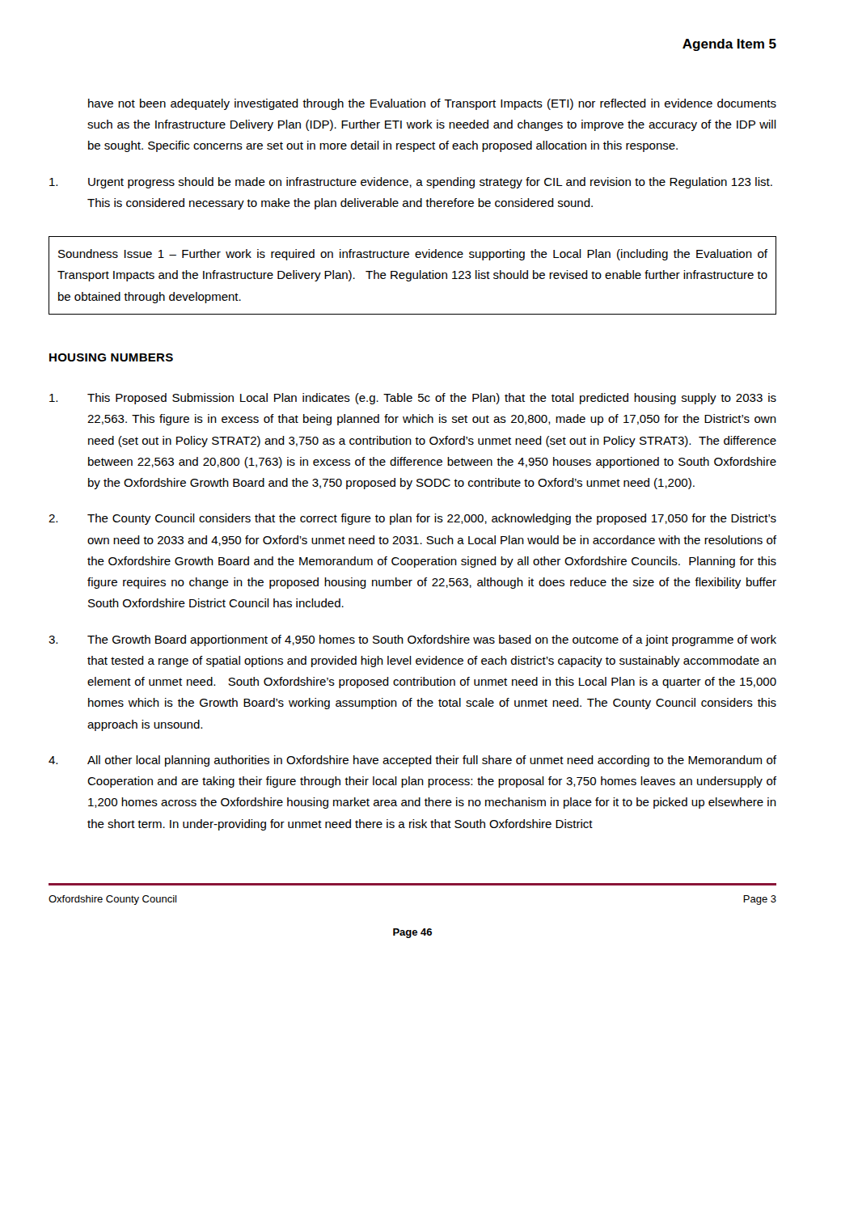Agenda Item 5
have not been adequately investigated through the Evaluation of Transport Impacts (ETI) nor reflected in evidence documents such as the Infrastructure Delivery Plan (IDP). Further ETI work is needed and changes to improve the accuracy of the IDP will be sought. Specific concerns are set out in more detail in respect of each proposed allocation in this response.
Urgent progress should be made on infrastructure evidence, a spending strategy for CIL and revision to the Regulation 123 list. This is considered necessary to make the plan deliverable and therefore be considered sound.
Soundness Issue 1 – Further work is required on infrastructure evidence supporting the Local Plan (including the Evaluation of Transport Impacts and the Infrastructure Delivery Plan). The Regulation 123 list should be revised to enable further infrastructure to be obtained through development.
HOUSING NUMBERS
This Proposed Submission Local Plan indicates (e.g. Table 5c of the Plan) that the total predicted housing supply to 2033 is 22,563. This figure is in excess of that being planned for which is set out as 20,800, made up of 17,050 for the District’s own need (set out in Policy STRAT2) and 3,750 as a contribution to Oxford’s unmet need (set out in Policy STRAT3). The difference between 22,563 and 20,800 (1,763) is in excess of the difference between the 4,950 houses apportioned to South Oxfordshire by the Oxfordshire Growth Board and the 3,750 proposed by SODC to contribute to Oxford’s unmet need (1,200).
The County Council considers that the correct figure to plan for is 22,000, acknowledging the proposed 17,050 for the District’s own need to 2033 and 4,950 for Oxford’s unmet need to 2031. Such a Local Plan would be in accordance with the resolutions of the Oxfordshire Growth Board and the Memorandum of Cooperation signed by all other Oxfordshire Councils. Planning for this figure requires no change in the proposed housing number of 22,563, although it does reduce the size of the flexibility buffer South Oxfordshire District Council has included.
The Growth Board apportionment of 4,950 homes to South Oxfordshire was based on the outcome of a joint programme of work that tested a range of spatial options and provided high level evidence of each district’s capacity to sustainably accommodate an element of unmet need. South Oxfordshire’s proposed contribution of unmet need in this Local Plan is a quarter of the 15,000 homes which is the Growth Board’s working assumption of the total scale of unmet need. The County Council considers this approach is unsound.
All other local planning authorities in Oxfordshire have accepted their full share of unmet need according to the Memorandum of Cooperation and are taking their figure through their local plan process: the proposal for 3,750 homes leaves an undersupply of 1,200 homes across the Oxfordshire housing market area and there is no mechanism in place for it to be picked up elsewhere in the short term. In under-providing for unmet need there is a risk that South Oxfordshire District
Oxfordshire County Council Page 3
Page 46